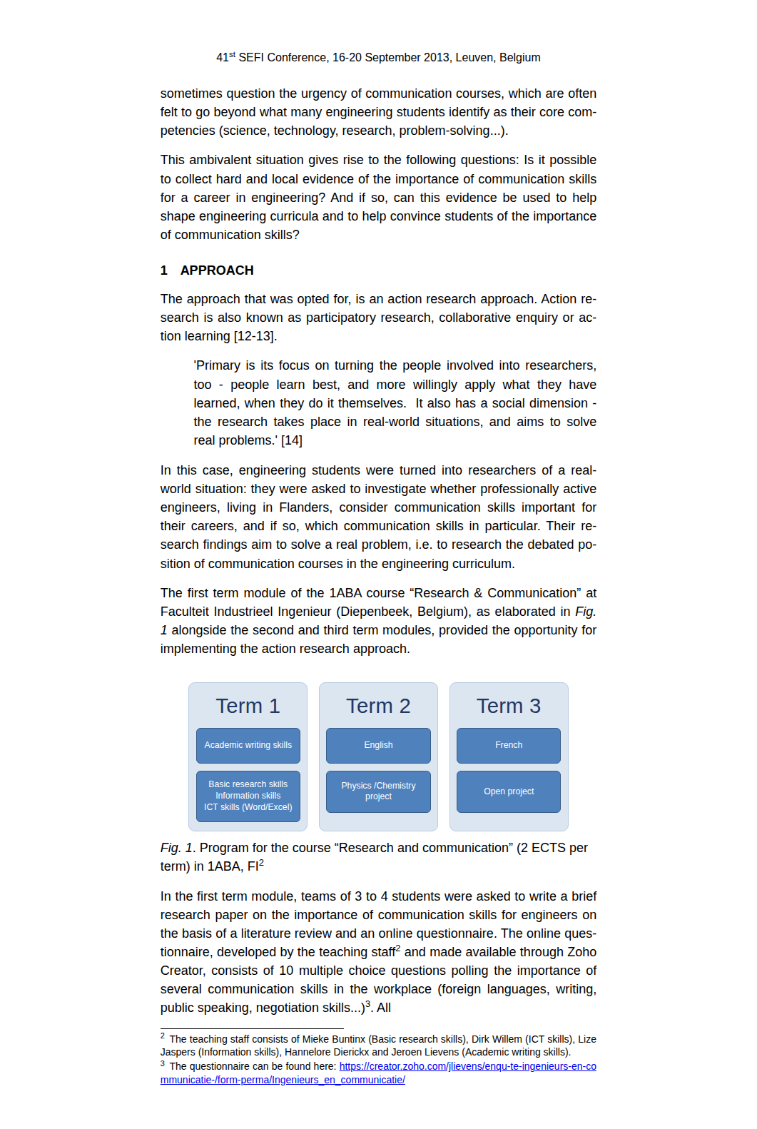41st SEFI Conference, 16-20 September 2013, Leuven, Belgium
sometimes question the urgency of communication courses, which are often felt to go beyond what many engineering students identify as their core competencies (science, technology, research, problem-solving...).
This ambivalent situation gives rise to the following questions: Is it possible to collect hard and local evidence of the importance of communication skills for a career in engineering? And if so, can this evidence be used to help shape engineering curricula and to help convince students of the importance of communication skills?
1 APPROACH
The approach that was opted for, is an action research approach. Action research is also known as participatory research, collaborative enquiry or action learning [12-13].
'Primary is its focus on turning the people involved into researchers, too - people learn best, and more willingly apply what they have learned, when they do it themselves. It also has a social dimension - the research takes place in real-world situations, and aims to solve real problems.' [14]
In this case, engineering students were turned into researchers of a real-world situation: they were asked to investigate whether professionally active engineers, living in Flanders, consider communication skills important for their careers, and if so, which communication skills in particular. Their research findings aim to solve a real problem, i.e. to research the debated position of communication courses in the engineering curriculum.
The first term module of the 1ABA course “Research & Communication” at Faculteit Industrieel Ingenieur (Diepenbeek, Belgium), as elaborated in Fig. 1 alongside the second and third term modules, provided the opportunity for implementing the action research approach.
Term 1
Academic writing skills
Basic research skills
Information skills
ICT skills (Word/Excel)
Term 2
English
Physics /Chemistry
project
Term 3
French
Open project
Fig. 1. Program for the course “Research and communication” (2 ECTS per term) in 1ABA, FI2
In the first term module, teams of 3 to 4 students were asked to write a brief research paper on the importance of communication skills for engineers on the basis of a literature review and an online questionnaire. The online questionnaire, developed by the teaching staff2 and made available through Zoho Creator, consists of 10 multiple choice questions polling the importance of several communication skills in the workplace (foreign languages, writing, public speaking, negotiation skills...)3. All
2 The teaching staff consists of Mieke Buntinx (Basic research skills), Dirk Willem (ICT skills), Lize Jaspers (Information skills), Hannelore Dierickx and Jeroen Lievens (Academic writing skills).
3 The questionnaire can be found here: https://creator.zoho.com/jlievens/enqu-te-ingenieurs-en-communicatie-/form-perma/Ingenieurs_en_communicatie/